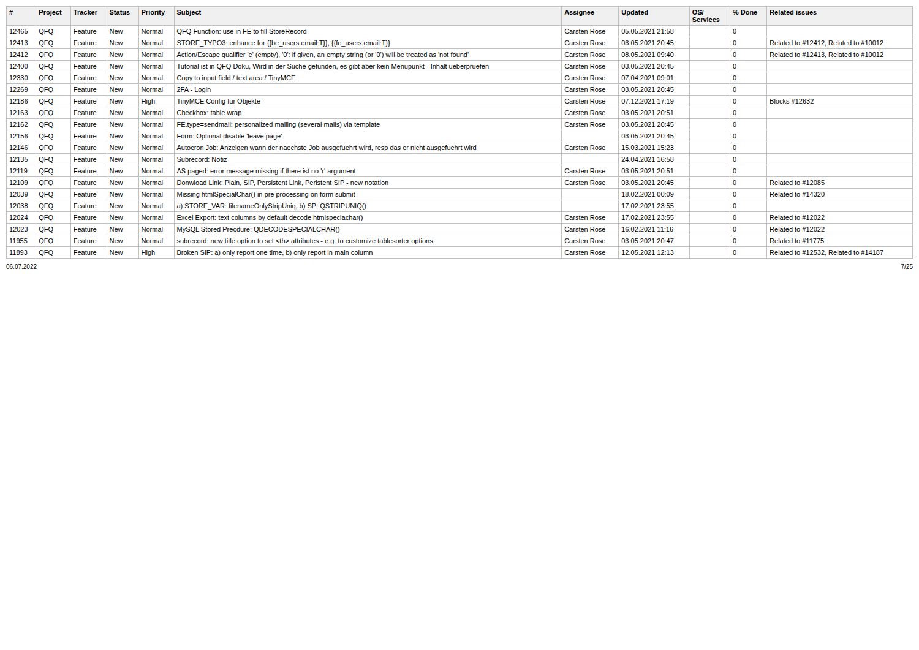| # | Project | Tracker | Status | Priority | Subject | Assignee | Updated | OS/ Services | % Done | Related issues |
| --- | --- | --- | --- | --- | --- | --- | --- | --- | --- | --- |
| 12465 | QFQ | Feature | New | Normal | QFQ Function: use in FE to fill StoreRecord | Carsten Rose | 05.05.2021 21:58 | | 0 | |
| 12413 | QFQ | Feature | New | Normal | STORE_TYPO3: enhance for {{be_users.email:T}}, {{fe_users.email:T}} | Carsten Rose | 03.05.2021 20:45 | | 0 | Related to #12412, Related to #10012 |
| 12412 | QFQ | Feature | New | Normal | Action/Escape qualifier 'e' (empty), '0': if given, an empty string (or '0') will be treated as 'not found' | Carsten Rose | 08.05.2021 09:40 | | 0 | Related to #12413, Related to #10012 |
| 12400 | QFQ | Feature | New | Normal | Tutorial ist in QFQ Doku, Wird in der Suche gefunden, es gibt aber kein Menupunkt - Inhalt ueberpruefen | Carsten Rose | 03.05.2021 20:45 | | 0 | |
| 12330 | QFQ | Feature | New | Normal | Copy to input field / text area / TinyMCE | Carsten Rose | 07.04.2021 09:01 | | 0 | |
| 12269 | QFQ | Feature | New | Normal | 2FA - Login | Carsten Rose | 03.05.2021 20:45 | | 0 | |
| 12186 | QFQ | Feature | New | High | TinyMCE Config für Objekte | Carsten Rose | 07.12.2021 17:19 | | 0 | Blocks #12632 |
| 12163 | QFQ | Feature | New | Normal | Checkbox: table wrap | Carsten Rose | 03.05.2021 20:51 | | 0 | |
| 12162 | QFQ | Feature | New | Normal | FE.type=sendmail: personalized mailing (several mails) via template | Carsten Rose | 03.05.2021 20:45 | | 0 | |
| 12156 | QFQ | Feature | New | Normal | Form: Optional disable 'leave page' | | 03.05.2021 20:45 | | 0 | |
| 12146 | QFQ | Feature | New | Normal | Autocron Job: Anzeigen wann der naechste Job ausgefuehrt wird, resp das er nicht ausgefuehrt wird | Carsten Rose | 15.03.2021 15:23 | | 0 | |
| 12135 | QFQ | Feature | New | Normal | Subrecord: Notiz | | 24.04.2021 16:58 | | 0 | |
| 12119 | QFQ | Feature | New | Normal | AS paged: error message missing if there ist no 'r' argument. | Carsten Rose | 03.05.2021 20:51 | | 0 | |
| 12109 | QFQ | Feature | New | Normal | Donwload Link: Plain, SIP, Persistent Link, Peristent SIP - new notation | Carsten Rose | 03.05.2021 20:45 | | 0 | Related to #12085 |
| 12039 | QFQ | Feature | New | Normal | Missing htmlSpecialChar() in pre processing on form submit | | 18.02.2021 00:09 | | 0 | Related to #14320 |
| 12038 | QFQ | Feature | New | Normal | a) STORE_VAR: filenameOnlyStripUniq, b) SP: QSTRIPUNIQ() | | 17.02.2021 23:55 | | 0 | |
| 12024 | QFQ | Feature | New | Normal | Excel Export: text columns by default decode htmlspeciachar() | Carsten Rose | 17.02.2021 23:55 | | 0 | Related to #12022 |
| 12023 | QFQ | Feature | New | Normal | MySQL Stored Precdure: QDECODESPECIALCHAR() | Carsten Rose | 16.02.2021 11:16 | | 0 | Related to #12022 |
| 11955 | QFQ | Feature | New | Normal | subrecord: new title option to set <th> attributes - e.g. to customize tablesorter options. | Carsten Rose | 03.05.2021 20:47 | | 0 | Related to #11775 |
| 11893 | QFQ | Feature | New | High | Broken SIP: a) only report one time, b) only report in main column | Carsten Rose | 12.05.2021 12:13 | | 0 | Related to #12532, Related to #14187 |
06.07.2022 7/25